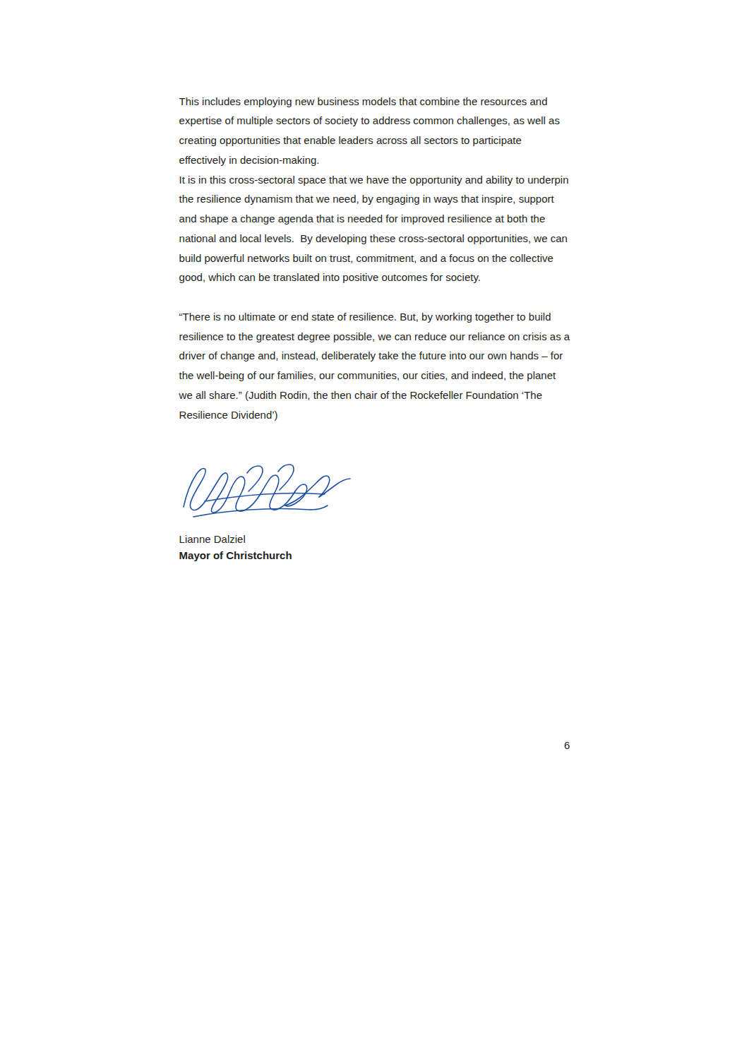This includes employing new business models that combine the resources and expertise of multiple sectors of society to address common challenges, as well as creating opportunities that enable leaders across all sectors to participate effectively in decision-making.
It is in this cross-sectoral space that we have the opportunity and ability to underpin the resilience dynamism that we need, by engaging in ways that inspire, support and shape a change agenda that is needed for improved resilience at both the national and local levels. By developing these cross-sectoral opportunities, we can build powerful networks built on trust, commitment, and a focus on the collective good, which can be translated into positive outcomes for society.
“There is no ultimate or end state of resilience. But, by working together to build resilience to the greatest degree possible, we can reduce our reliance on crisis as a driver of change and, instead, deliberately take the future into our own hands – for the well-being of our families, our communities, our cities, and indeed, the planet we all share.” (Judith Rodin, the then chair of the Rockefeller Foundation ‘The Resilience Dividend’)
Lianne Dalziel
Mayor of Christchurch
6